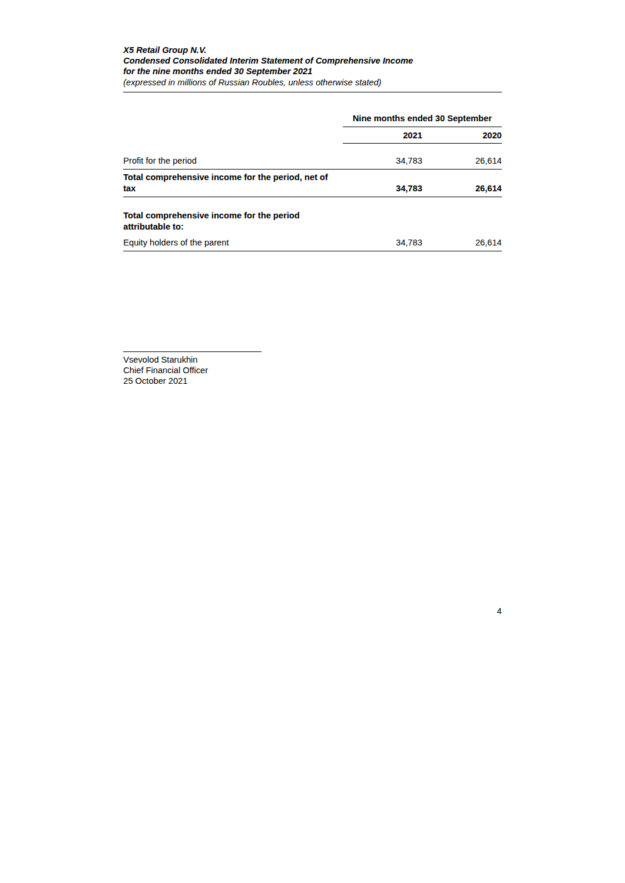X5 Retail Group N.V.
Condensed Consolidated Interim Statement of Comprehensive Income
for the nine months ended 30 September 2021
(expressed in millions of Russian Roubles, unless otherwise stated)
| | Nine months ended 30 September |
| --- | --- |
| | 2021 | 2020 |
| Profit for the period | 34,783 | 26,614 |
| Total comprehensive income for the period, net of tax | 34,783 | 26,614 |
| Total comprehensive income for the period attributable to: | | |
| Equity holders of the parent | 34,783 | 26,614 |
Vsevolod Starukhin
Chief Financial Officer
25 October 2021
4